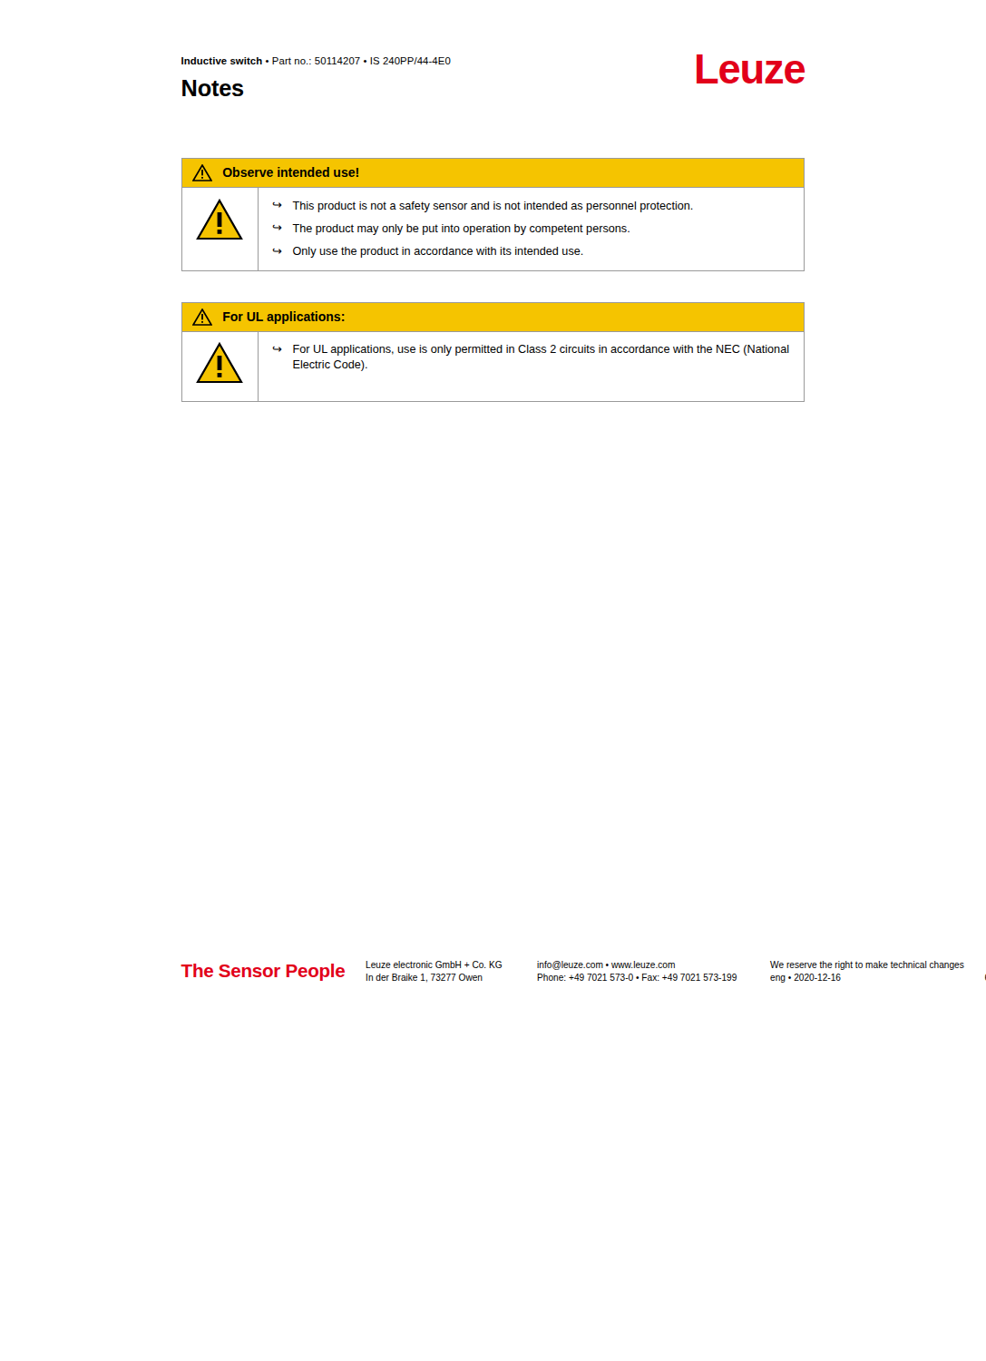Inductive switch • Part no.: 50114207 • IS 240PP/44-4E0
Notes
Leuze
Observe intended use!
This product is not a safety sensor and is not intended as personnel protection.
The product may only be put into operation by competent persons.
Only use the product in accordance with its intended use.
For UL applications:
For UL applications, use is only permitted in Class 2 circuits in accordance with the NEC (National Electric Code).
The Sensor People
Leuze electronic GmbH + Co. KG
In der Braike 1, 73277 Owen
info@leuze.com • www.leuze.com
Phone: +49 7021 573-0 • Fax: +49 7021 573-199
We reserve the right to make technical changes
eng • 2020-12-16
6/6